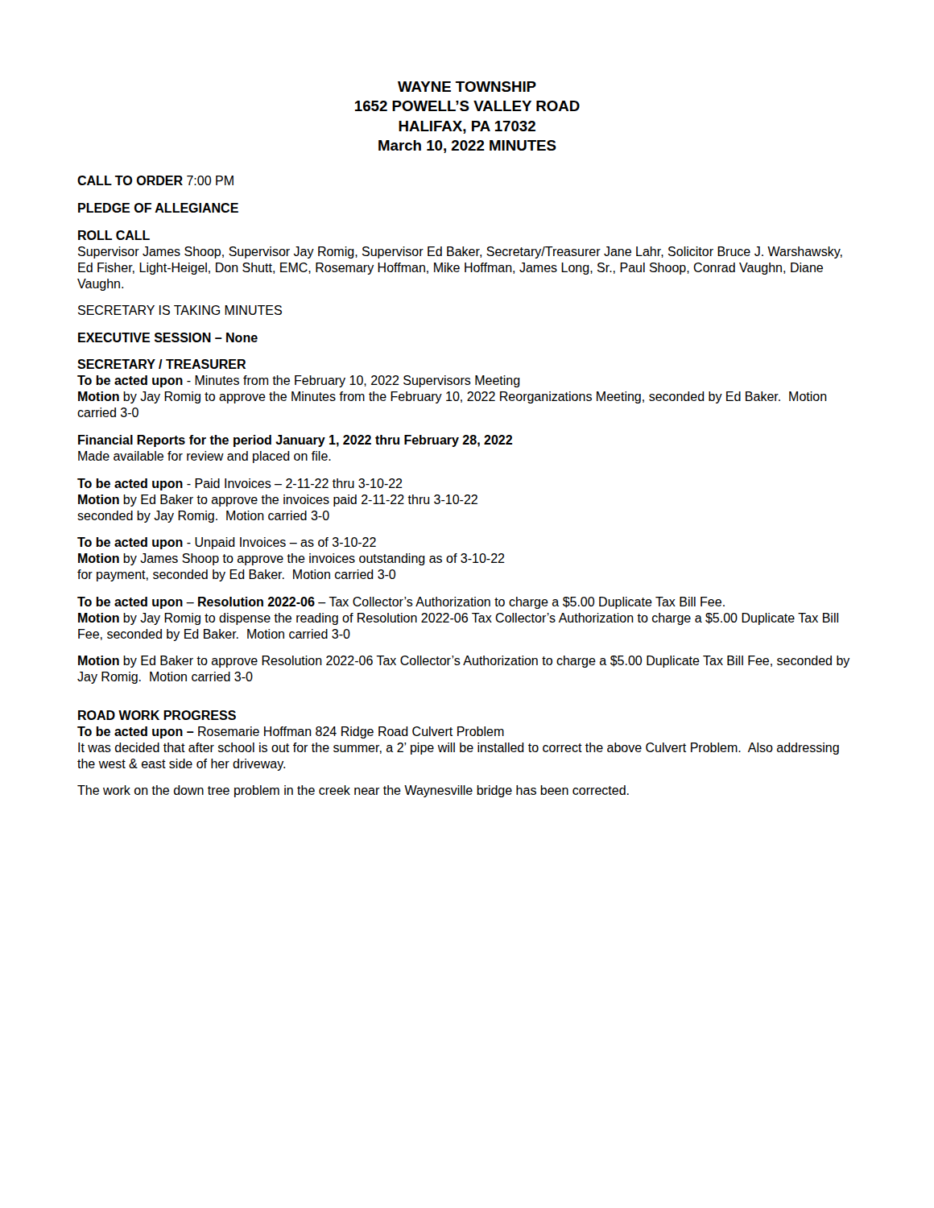WAYNE TOWNSHIP
1652 POWELL’S VALLEY ROAD
HALIFAX, PA 17032
March 10, 2022 MINUTES
CALL TO ORDER 7:00 PM
PLEDGE OF ALLEGIANCE
ROLL CALL
Supervisor James Shoop, Supervisor Jay Romig, Supervisor Ed Baker, Secretary/Treasurer Jane Lahr, Solicitor Bruce J. Warshawsky, Ed Fisher, Light-Heigel, Don Shutt, EMC, Rosemary Hoffman, Mike Hoffman, James Long, Sr., Paul Shoop, Conrad Vaughn, Diane Vaughn.
SECRETARY IS TAKING MINUTES
EXECUTIVE SESSION – None
SECRETARY / TREASURER
To be acted upon - Minutes from the February 10, 2022 Supervisors Meeting
Motion by Jay Romig to approve the Minutes from the February 10, 2022 Reorganizations Meeting, seconded by Ed Baker. Motion carried 3-0
Financial Reports for the period January 1, 2022 thru February 28, 2022
Made available for review and placed on file.
To be acted upon - Paid Invoices – 2-11-22 thru 3-10-22
Motion by Ed Baker to approve the invoices paid 2-11-22 thru 3-10-22
seconded by Jay Romig. Motion carried 3-0
To be acted upon - Unpaid Invoices – as of 3-10-22
Motion by James Shoop to approve the invoices outstanding as of 3-10-22
for payment, seconded by Ed Baker. Motion carried 3-0
To be acted upon – Resolution 2022-06 – Tax Collector’s Authorization to charge a $5.00 Duplicate Tax Bill Fee.
Motion by Jay Romig to dispense the reading of Resolution 2022-06 Tax Collector’s Authorization to charge a $5.00 Duplicate Tax Bill Fee, seconded by Ed Baker. Motion carried 3-0
Motion by Ed Baker to approve Resolution 2022-06 Tax Collector’s Authorization to charge a $5.00 Duplicate Tax Bill Fee, seconded by Jay Romig. Motion carried 3-0
ROAD WORK PROGRESS
To be acted upon – Rosemarie Hoffman 824 Ridge Road Culvert Problem
It was decided that after school is out for the summer, a 2’ pipe will be installed to correct the above Culvert Problem. Also addressing the west & east side of her driveway.
The work on the down tree problem in the creek near the Waynesville bridge has been corrected.